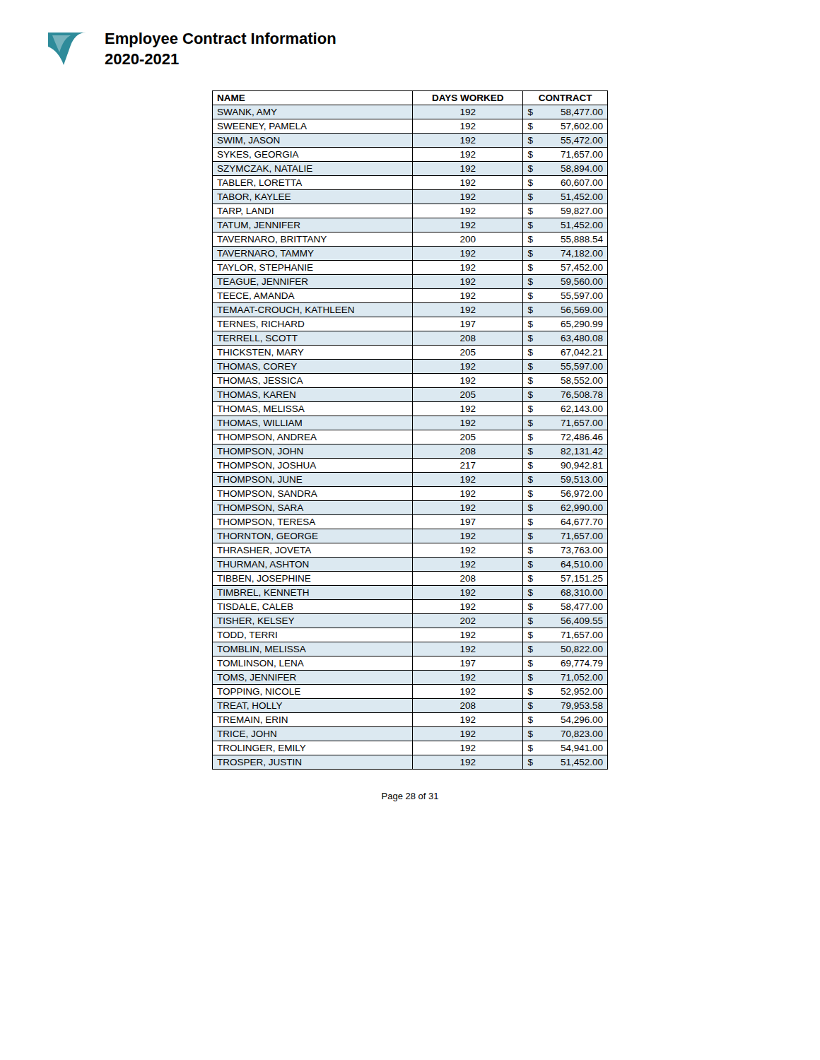Employee Contract Information
2020-2021
| NAME | DAYS WORKED | CONTRACT |
| --- | --- | --- |
| SWANK, AMY | 192 | $ | 58,477.00 |
| SWEENEY, PAMELA | 192 | $ | 57,602.00 |
| SWIM, JASON | 192 | $ | 55,472.00 |
| SYKES, GEORGIA | 192 | $ | 71,657.00 |
| SZYMCZAK, NATALIE | 192 | $ | 58,894.00 |
| TABLER, LORETTA | 192 | $ | 60,607.00 |
| TABOR, KAYLEE | 192 | $ | 51,452.00 |
| TARP, LANDI | 192 | $ | 59,827.00 |
| TATUM, JENNIFER | 192 | $ | 51,452.00 |
| TAVERNARO, BRITTANY | 200 | $ | 55,888.54 |
| TAVERNARO, TAMMY | 192 | $ | 74,182.00 |
| TAYLOR, STEPHANIE | 192 | $ | 57,452.00 |
| TEAGUE, JENNIFER | 192 | $ | 59,560.00 |
| TEECE, AMANDA | 192 | $ | 55,597.00 |
| TEMAAT-CROUCH, KATHLEEN | 192 | $ | 56,569.00 |
| TERNES, RICHARD | 197 | $ | 65,290.99 |
| TERRELL, SCOTT | 208 | $ | 63,480.08 |
| THICKSTEN, MARY | 205 | $ | 67,042.21 |
| THOMAS, COREY | 192 | $ | 55,597.00 |
| THOMAS, JESSICA | 192 | $ | 58,552.00 |
| THOMAS, KAREN | 205 | $ | 76,508.78 |
| THOMAS, MELISSA | 192 | $ | 62,143.00 |
| THOMAS, WILLIAM | 192 | $ | 71,657.00 |
| THOMPSON, ANDREA | 205 | $ | 72,486.46 |
| THOMPSON, JOHN | 208 | $ | 82,131.42 |
| THOMPSON, JOSHUA | 217 | $ | 90,942.81 |
| THOMPSON, JUNE | 192 | $ | 59,513.00 |
| THOMPSON, SANDRA | 192 | $ | 56,972.00 |
| THOMPSON, SARA | 192 | $ | 62,990.00 |
| THOMPSON, TERESA | 197 | $ | 64,677.70 |
| THORNTON, GEORGE | 192 | $ | 71,657.00 |
| THRASHER, JOVETA | 192 | $ | 73,763.00 |
| THURMAN, ASHTON | 192 | $ | 64,510.00 |
| TIBBEN, JOSEPHINE | 208 | $ | 57,151.25 |
| TIMBREL, KENNETH | 192 | $ | 68,310.00 |
| TISDALE, CALEB | 192 | $ | 58,477.00 |
| TISHER, KELSEY | 202 | $ | 56,409.55 |
| TODD, TERRI | 192 | $ | 71,657.00 |
| TOMBLIN, MELISSA | 192 | $ | 50,822.00 |
| TOMLINSON, LENA | 197 | $ | 69,774.79 |
| TOMS, JENNIFER | 192 | $ | 71,052.00 |
| TOPPING, NICOLE | 192 | $ | 52,952.00 |
| TREAT, HOLLY | 208 | $ | 79,953.58 |
| TREMAIN, ERIN | 192 | $ | 54,296.00 |
| TRICE, JOHN | 192 | $ | 70,823.00 |
| TROLINGER, EMILY | 192 | $ | 54,941.00 |
| TROSPER, JUSTIN | 192 | $ | 51,452.00 |
Page 28 of 31